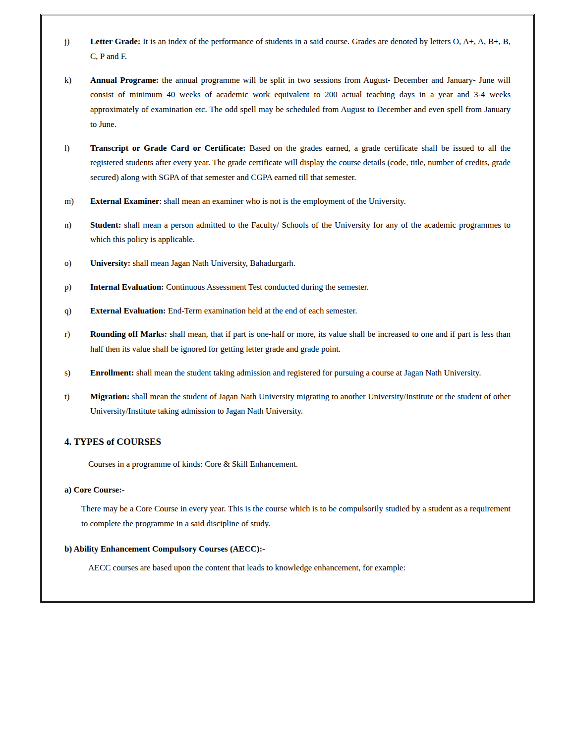j) Letter Grade: It is an index of the performance of students in a said course. Grades are denoted by letters O, A+, A, B+, B, C, P and F.
k) Annual Programe: the annual programme will be split in two sessions from August- December and January- June will consist of minimum 40 weeks of academic work equivalent to 200 actual teaching days in a year and 3-4 weeks approximately of examination etc. The odd spell may be scheduled from August to December and even spell from January to June.
l) Transcript or Grade Card or Certificate: Based on the grades earned, a grade certificate shall be issued to all the registered students after every year. The grade certificate will display the course details (code, title, number of credits, grade secured) along with SGPA of that semester and CGPA earned till that semester.
m) External Examiner: shall mean an examiner who is not is the employment of the University.
n) Student: shall mean a person admitted to the Faculty/ Schools of the University for any of the academic programmes to which this policy is applicable.
o) University: shall mean Jagan Nath University, Bahadurgarh.
p) Internal Evaluation: Continuous Assessment Test conducted during the semester.
q) External Evaluation: End-Term examination held at the end of each semester.
r) Rounding off Marks: shall mean, that if part is one-half or more, its value shall be increased to one and if part is less than half then its value shall be ignored for getting letter grade and grade point.
s) Enrollment: shall mean the student taking admission and registered for pursuing a course at Jagan Nath University.
t) Migration: shall mean the student of Jagan Nath University migrating to another University/Institute or the student of other University/Institute taking admission to Jagan Nath University.
4. TYPES of COURSES
Courses in a programme of kinds: Core & Skill Enhancement.
a) Core Course:-
There may be a Core Course in every year. This is the course which is to be compulsorily studied by a student as a requirement to complete the programme in a said discipline of study.
b) Ability Enhancement Compulsory Courses (AECC):-
AECC courses are based upon the content that leads to knowledge enhancement, for example: